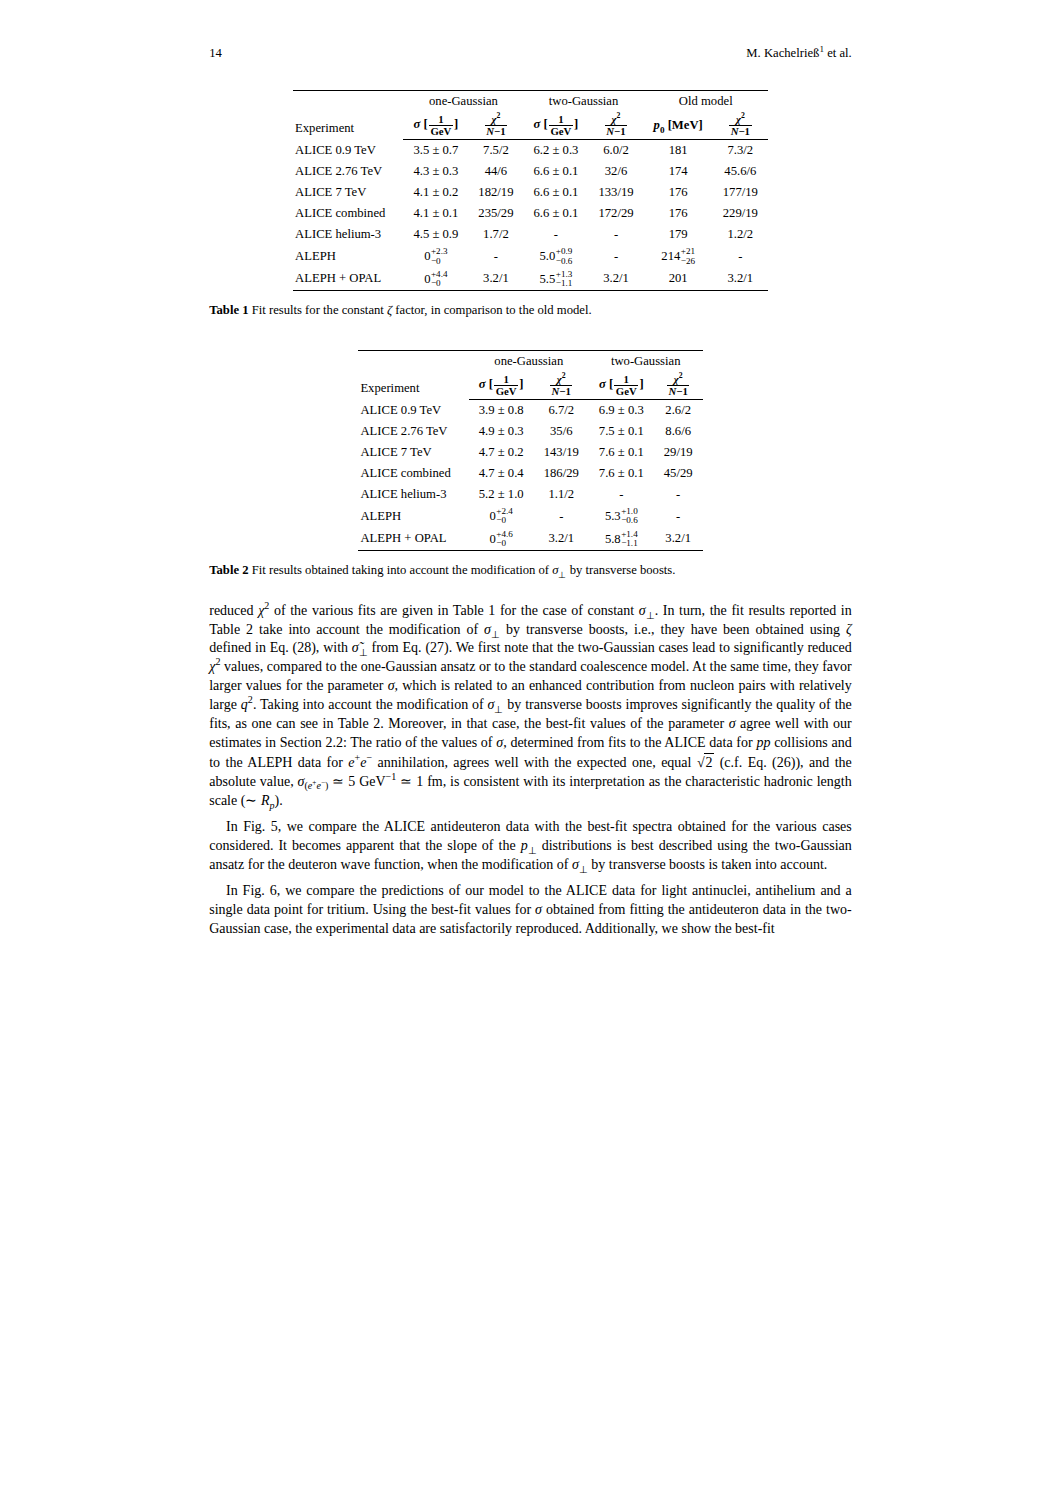14 M. Kachelrieß1 et al.
| Experiment | one-Gaussian | two-Gaussian | Old model |
| --- | --- | --- | --- |
| σ [ 1 GeV ] | χ 2 N −1 | σ [ 1 GeV ] | χ 2 N −1 | p 0 [MeV] | χ 2 N −1 |
| ALICE 0.9 TeV | 3.5 ± 0.7 | 7.5/2 | 6.2 ± 0.3 | 6.0/2 | 181 | 7.3/2 |
| ALICE 2.76 TeV | 4.3 ± 0.3 | 44/6 | 6.6 ± 0.1 | 32/6 | 174 | 45.6/6 |
| ALICE 7 TeV | 4.1 ± 0.2 | 182/19 | 6.6 ± 0.1 | 133/19 | 176 | 177/19 |
| ALICE combined | 4.1 ± 0.1 | 235/29 | 6.6 ± 0.1 | 172/29 | 176 | 229/19 |
| ALICE helium-3 | 4.5 ± 0.9 | 1.7/2 | - | - | 179 | 1.2/2 |
| ALEPH | 0 +2.3 −0 | - | 5.0 +0.9 −0.6 | - | 214 +21 −26 | - |
| ALEPH + OPAL | 0 +4.4 −0 | 3.2/1 | 5.5 +1.3 −1.1 | 3.2/1 | 201 | 3.2/1 |
Table 1 Fit results for the constant ζ factor, in comparison to the old model.
| Experiment | one-Gaussian | two-Gaussian |
| --- | --- | --- |
| σ [ 1 GeV ] | χ 2 N −1 | σ [ 1 GeV ] | χ 2 N −1 |
| ALICE 0.9 TeV | 3.9 ± 0.8 | 6.7/2 | 6.9 ± 0.3 | 2.6/2 |
| ALICE 2.76 TeV | 4.9 ± 0.3 | 35/6 | 7.5 ± 0.1 | 8.6/6 |
| ALICE 7 TeV | 4.7 ± 0.2 | 143/19 | 7.6 ± 0.1 | 29/19 |
| ALICE combined | 4.7 ± 0.4 | 186/29 | 7.6 ± 0.1 | 45/29 |
| ALICE helium-3 | 5.2 ± 1.0 | 1.1/2 | - | - |
| ALEPH | 0 +2.4 −0 | - | 5.3 +1.0 −0.6 | - |
| ALEPH + OPAL | 0 +4.6 −0 | 3.2/1 | 5.8 +1.4 −1.1 | 3.2/1 |
Table 2 Fit results obtained taking into account the modification of σ⊥ by transverse boosts.
reduced χ2 of the various fits are given in Table 1 for the case of constant σ⊥. In turn, the fit results reported in Table 2 take into account the modification of σ⊥ by transverse boosts, i.e., they have been obtained using ζ defined in Eq. (28), with σ̃⊥ from Eq. (27). We first note that the two-Gaussian cases lead to significantly reduced χ2 values, compared to the one-Gaussian ansatz or to the standard coalescence model. At the same time, they favor larger values for the parameter σ, which is related to an enhanced contribution from nucleon pairs with relatively large q2. Taking into account the modification of σ⊥ by transverse boosts improves significantly the quality of the fits, as one can see in Table 2. Moreover, in that case, the best-fit values of the parameter σ agree well with our estimates in Section 2.2: The ratio of the values of σ, determined from fits to the ALICE data for pp collisions and to the ALEPH data for e+e− annihilation, agrees well with the expected one, equal √2 (c.f. Eq. (26)), and the absolute value, σ(e+e−) ≃ 5 GeV−1 ≃ 1 fm, is consistent with its interpretation as the characteristic hadronic length scale (∼ Rp).
In Fig. 5, we compare the ALICE antideuteron data with the best-fit spectra obtained for the various cases considered. It becomes apparent that the slope of the p⊥ distributions is best described using the two-Gaussian ansatz for the deuteron wave function, when the modification of σ⊥ by transverse boosts is taken into account.
In Fig. 6, we compare the predictions of our model to the ALICE data for light antinuclei, antihelium and a single data point for tritium. Using the best-fit values for σ obtained from fitting the antideuteron data in the two-Gaussian case, the experimental data are satisfactorily reproduced. Additionally, we show the best-fit